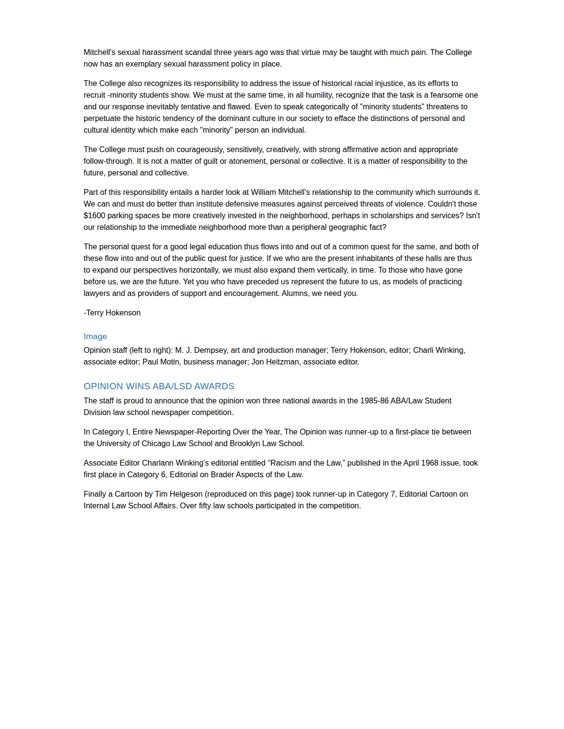Mitchell's sexual harassment scandal three years ago was that virtue may be taught with much pain. The College now has an exemplary sexual harassment policy in place.
The College also recognizes its responsibility to address the issue of historical racial injustice, as its efforts to recruit -minority students show. We must at the same time, in all humility, recognize that the task is a fearsome one and our response inevitably tentative and flawed. Even to speak categorically of "minority students" threatens to perpetuate the historic tendency of the dominant culture in our society to efface the distinctions of personal and cultural identity which make each "minority" person an individual.
The College must push on courageously, sensitively, creatively, with strong affirmative action and appropriate follow-through. It is not a matter of guilt or atonement, personal or collective. It is a matter of responsibility to the future, personal and collective.
Part of this responsibility entails a harder look at William Mitchell's relationship to the community which surrounds it. We can and must do better than institute defensive measures against perceived threats of violence. Couldn't those $1600 parking spaces be more creatively invested in the neighborhood, perhaps in scholarships and services? Isn't our relationship to the immediate neighborhood more than a peripheral geographic fact?
The personal quest for a good legal education thus flows into and out of a common quest for the same, and both of these flow into and out of the public quest for justice. If we who are the present inhabitants of these halls are thus to expand our perspectives horizontally, we must also expand them vertically, in time. To those who have gone before us, we are the future. Yet you who have preceded us represent the future to us, as models of practicing lawyers and as providers of support and encouragement. Alumns, we need you.
-Terry Hokenson
Image
Opinion staff (left to right): M. J. Dempsey, art and production manager; Terry Hokenson, editor; Charli Winking, associate editor; Paul Motin, business manager; Jon Heitzman, associate editor.
OPINION WINS ABA/LSD AWARDS
The staff is proud to announce that the opinion won three national awards in the 1985-86 ABA/Law Student Division law school newspaper competition.
In Category I, Entire Newspaper-Reporting Over the Year, The Opinion was runner-up to a first-place tie between the University of Chicago Law School and Brooklyn Law School.
Associate Editor Charlann Winking’s editorial entitled “Racism and the Law,” published in the April 1968 issue, took first place in Category 6, Editorial on Brader Aspects of the Law.
Finally a Cartoon by Tim Helgeson (reproduced on this page) took runner-up in Category 7, Editorial Cartoon on Internal Law School Affairs. Over fifty law schools participated in the competition.